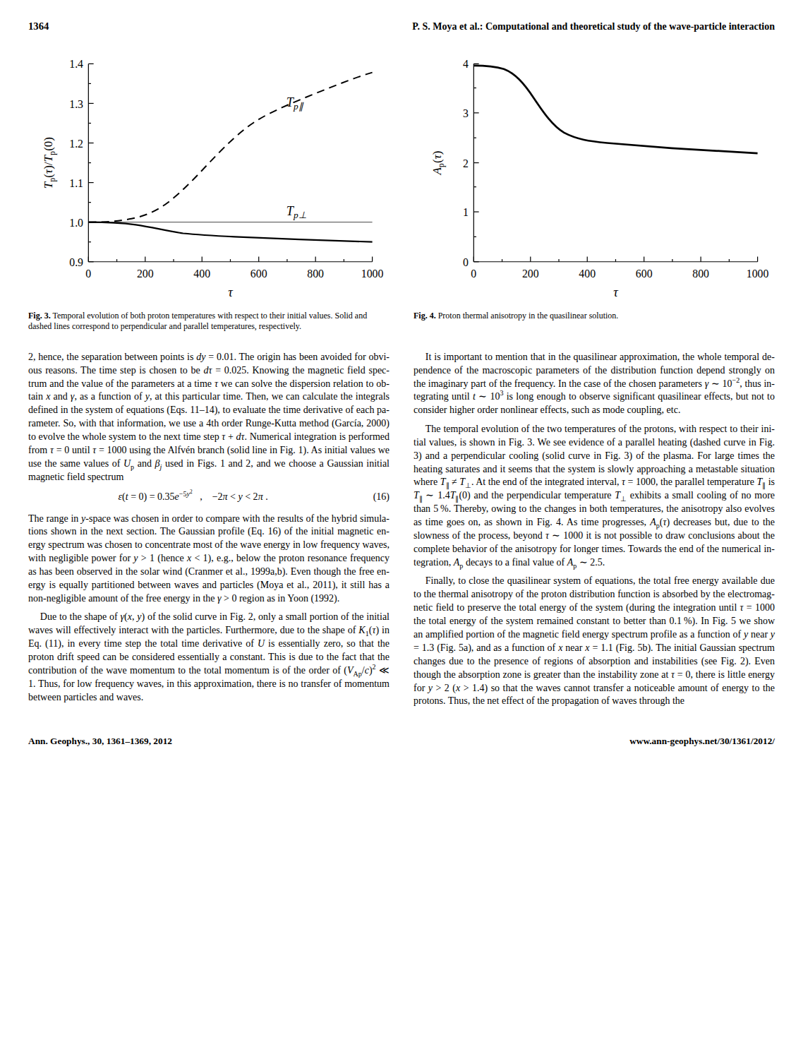1364 P. S. Moya et al.: Computational and theoretical study of the wave-particle interaction
0.9 1.0 1.1 1.2 1.3 1.4 0 200 400 600 800 1000 τ Tp(τ)/Tp(0) Tp∥ Tp⊥
Fig. 3. Temporal evolution of both proton temperatures with respect to their initial values. Solid and dashed lines correspond to perpendicular and parallel temperatures, respectively.
0 1 2 3 4 0 200 400 600 800 1000 τ Ap(τ)
Fig. 4. Proton thermal anisotropy in the quasilinear solution.
2, hence, the separation between points is dy = 0.01. The origin has been avoided for obvious reasons. The time step is chosen to be dτ = 0.025. Knowing the magnetic field spectrum and the value of the parameters at a time τ we can solve the dispersion relation to obtain x and γ, as a function of y, at this particular time. Then, we can calculate the integrals defined in the system of equations (Eqs. 11–14), to evaluate the time derivative of each parameter. So, with that information, we use a 4th order Runge-Kutta method (García, 2000) to evolve the whole system to the next time step τ + dτ. Numerical integration is performed from τ = 0 until τ = 1000 using the Alfvén branch (solid line in Fig. 1). As initial values we use the same values of Up and βj used in Figs. 1 and 2, and we choose a Gaussian initial magnetic field spectrum
ε(t = 0) = 0.35e−5y2 , −2π < y < 2π . (16)
The range in y-space was chosen in order to compare with the results of the hybrid simulations shown in the next section. The Gaussian profile (Eq. 16) of the initial magnetic energy spectrum was chosen to concentrate most of the wave energy in low frequency waves, with negligible power for y > 1 (hence x < 1), e.g., below the proton resonance frequency as has been observed in the solar wind (Cranmer et al., 1999a,b). Even though the free energy is equally partitioned between waves and particles (Moya et al., 2011), it still has a non-negligible amount of the free energy in the γ > 0 region as in Yoon (1992).
Due to the shape of γ(x, y) of the solid curve in Fig. 2, only a small portion of the initial waves will effectively interact with the particles. Furthermore, due to the shape of K1(τ) in Eq. (11), in every time step the total time derivative of U is essentially zero, so that the proton drift speed can be considered essentially a constant. This is due to the fact that the contribution of the wave momentum to the total momentum is of the order of (VAp/c)2 ≪ 1. Thus, for low frequency waves, in this approximation, there is no transfer of momentum between particles and waves.
It is important to mention that in the quasilinear approximation, the whole temporal dependence of the macroscopic parameters of the distribution function depend strongly on the imaginary part of the frequency. In the case of the chosen parameters γ ∼ 10−2, thus integrating until t ∼ 103 is long enough to observe significant quasilinear effects, but not to consider higher order nonlinear effects, such as mode coupling, etc.
The temporal evolution of the two temperatures of the protons, with respect to their initial values, is shown in Fig. 3. We see evidence of a parallel heating (dashed curve in Fig. 3) and a perpendicular cooling (solid curve in Fig. 3) of the plasma. For large times the heating saturates and it seems that the system is slowly approaching a metastable situation where T∥ ≠ T⊥. At the end of the integrated interval, τ = 1000, the parallel temperature T∥ is T∥ ∼ 1.4T∥(0) and the perpendicular temperature T⊥ exhibits a small cooling of no more than 5 %. Thereby, owing to the changes in both temperatures, the anisotropy also evolves as time goes on, as shown in Fig. 4. As time progresses, Ap(τ) decreases but, due to the slowness of the process, beyond τ ∼ 1000 it is not possible to draw conclusions about the complete behavior of the anisotropy for longer times. Towards the end of the numerical integration, Ap decays to a final value of Ap ∼ 2.5.
Finally, to close the quasilinear system of equations, the total free energy available due to the thermal anisotropy of the proton distribution function is absorbed by the electromagnetic field to preserve the total energy of the system (during the integration until τ = 1000 the total energy of the system remained constant to better than 0.1 %). In Fig. 5 we show an amplified portion of the magnetic field energy spectrum profile as a function of y near y = 1.3 (Fig. 5a), and as a function of x near x = 1.1 (Fig. 5b). The initial Gaussian spectrum changes due to the presence of regions of absorption and instabilities (see Fig. 2). Even though the absorption zone is greater than the instability zone at τ = 0, there is little energy for y > 2 (x > 1.4) so that the waves cannot transfer a noticeable amount of energy to the protons. Thus, the net effect of the propagation of waves through the
Ann. Geophys., 30, 1361–1369, 2012 www.ann-geophys.net/30/1361/2012/